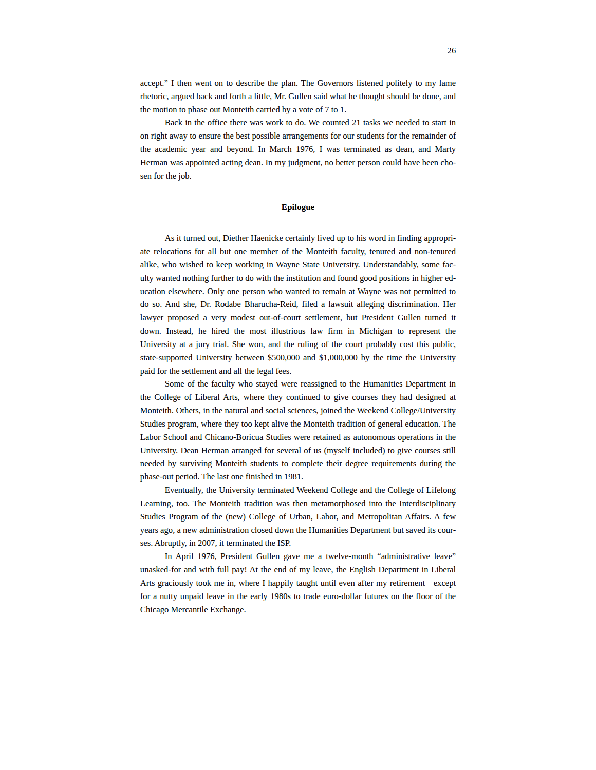26
accept.” I then went on to describe the plan. The Governors listened politely to my lame rhetoric, argued back and forth a little, Mr. Gullen said what he thought should be done, and the motion to phase out Monteith carried by a vote of 7 to 1.
Back in the office there was work to do. We counted 21 tasks we needed to start in on right away to ensure the best possible arrangements for our students for the remainder of the academic year and beyond. In March 1976, I was terminated as dean, and Marty Herman was appointed acting dean. In my judgment, no better person could have been chosen for the job.
Epilogue
As it turned out, Diether Haenicke certainly lived up to his word in finding appropriate relocations for all but one member of the Monteith faculty, tenured and non-tenured alike, who wished to keep working in Wayne State University. Understandably, some faculty wanted nothing further to do with the institution and found good positions in higher education elsewhere. Only one person who wanted to remain at Wayne was not permitted to do so. And she, Dr. Rodabe Bharucha-Reid, filed a lawsuit alleging discrimination. Her lawyer proposed a very modest out-of-court settlement, but President Gullen turned it down. Instead, he hired the most illustrious law firm in Michigan to represent the University at a jury trial. She won, and the ruling of the court probably cost this public, state-supported University between $500,000 and $1,000,000 by the time the University paid for the settlement and all the legal fees.
Some of the faculty who stayed were reassigned to the Humanities Department in the College of Liberal Arts, where they continued to give courses they had designed at Monteith. Others, in the natural and social sciences, joined the Weekend College/University Studies program, where they too kept alive the Monteith tradition of general education. The Labor School and Chicano-Boricua Studies were retained as autonomous operations in the University. Dean Herman arranged for several of us (myself included) to give courses still needed by surviving Monteith students to complete their degree requirements during the phase-out period. The last one finished in 1981.
Eventually, the University terminated Weekend College and the College of Lifelong Learning, too. The Monteith tradition was then metamorphosed into the Interdisciplinary Studies Program of the (new) College of Urban, Labor, and Metropolitan Affairs. A few years ago, a new administration closed down the Humanities Department but saved its courses. Abruptly, in 2007, it terminated the ISP.
In April 1976, President Gullen gave me a twelve-month “administrative leave” unasked-for and with full pay! At the end of my leave, the English Department in Liberal Arts graciously took me in, where I happily taught until even after my retirement—except for a nutty unpaid leave in the early 1980s to trade euro-dollar futures on the floor of the Chicago Mercantile Exchange.